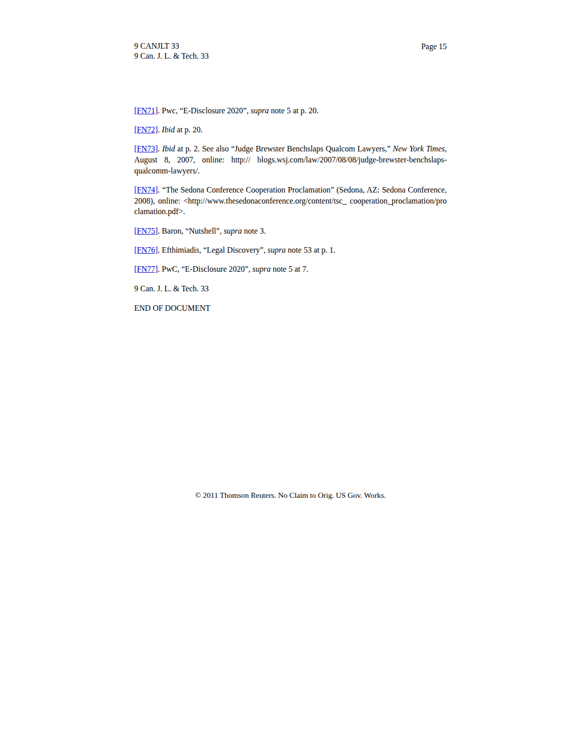9 CANJLT 33
9 Can. J. L. & Tech. 33
Page 15
[FN71]. Pwc, “E-Disclosure 2020”, supra note 5 at p. 20.
[FN72]. Ibid at p. 20.
[FN73]. Ibid at p. 2. See also “Judge Brewster Benchslaps Qualcom Lawyers,” New York Times, August 8, 2007, online: http:// blogs.wsj.com/law/2007/08/08/judge-brewster-benchslaps-qualcomm-lawyers/.
[FN74]. “The Sedona Conference Cooperation Proclamation” (Sedona, AZ: Sedona Conference, 2008), online: <http://www.thesedonaconference.org/content/tsc_ cooperation_proclamation/proclamation.pdf>.
[FN75]. Baron, “Nutshell”, supra note 3.
[FN76]. Efthimiadis, “Legal Discovery”, supra note 53 at p. 1.
[FN77]. PwC, “E-Disclosure 2020”, supra note 5 at 7.
9 Can. J. L. & Tech. 33
END OF DOCUMENT
© 2011 Thomson Reuters. No Claim to Orig. US Gov. Works.